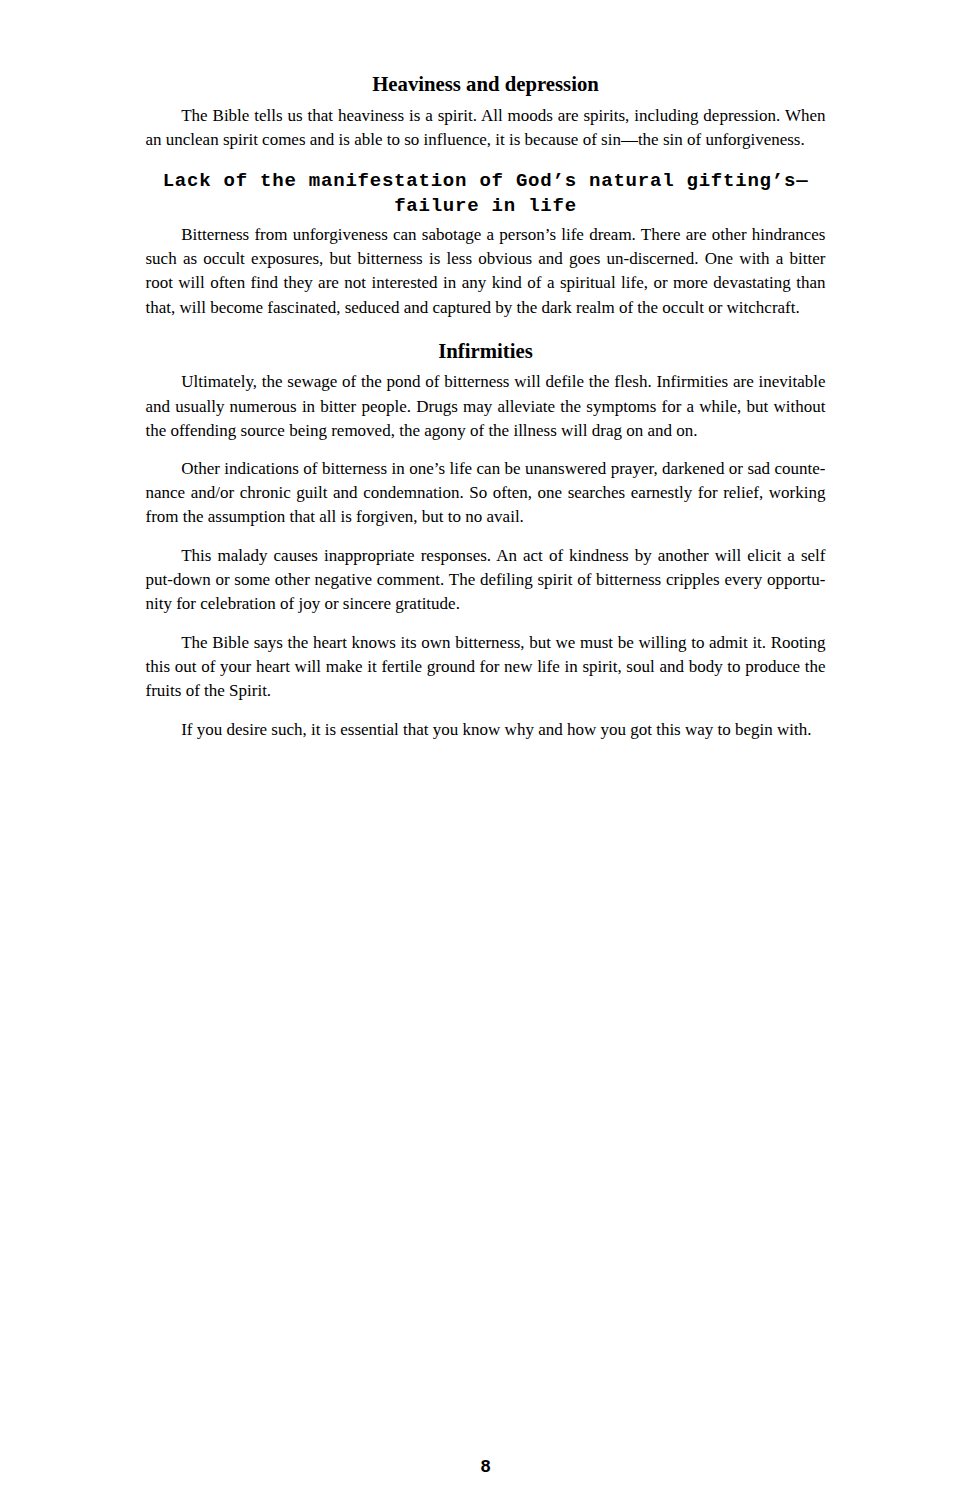Heaviness and depression
The Bible tells us that heaviness is a spirit. All moods are spirits, including depression. When an unclean spirit comes and is able to so influence, it is because of sin—the sin of unforgiveness.
Lack of the manifestation of God’s natural gifting’s—failure in life
Bitterness from unforgiveness can sabotage a person’s life dream. There are other hindrances such as occult exposures, but bitterness is less obvious and goes un-discerned. One with a bitter root will often find they are not interested in any kind of a spiritual life, or more devastating than that, will become fascinated, seduced and captured by the dark realm of the occult or witchcraft.
Infirmities
Ultimately, the sewage of the pond of bitterness will defile the flesh. Infirmities are inevitable and usually numerous in bitter people. Drugs may alleviate the symptoms for a while, but without the offending source being removed, the agony of the illness will drag on and on.
Other indications of bitterness in one’s life can be unanswered prayer, darkened or sad countenance and/or chronic guilt and condemnation. So often, one searches earnestly for relief, working from the assumption that all is forgiven, but to no avail.
This malady causes inappropriate responses. An act of kindness by another will elicit a self put-down or some other negative comment. The defiling spirit of bitterness cripples every opportunity for celebration of joy or sincere gratitude.
The Bible says the heart knows its own bitterness, but we must be willing to admit it. Rooting this out of your heart will make it fertile ground for new life in spirit, soul and body to produce the fruits of the Spirit.
If you desire such, it is essential that you know why and how you got this way to begin with.
8